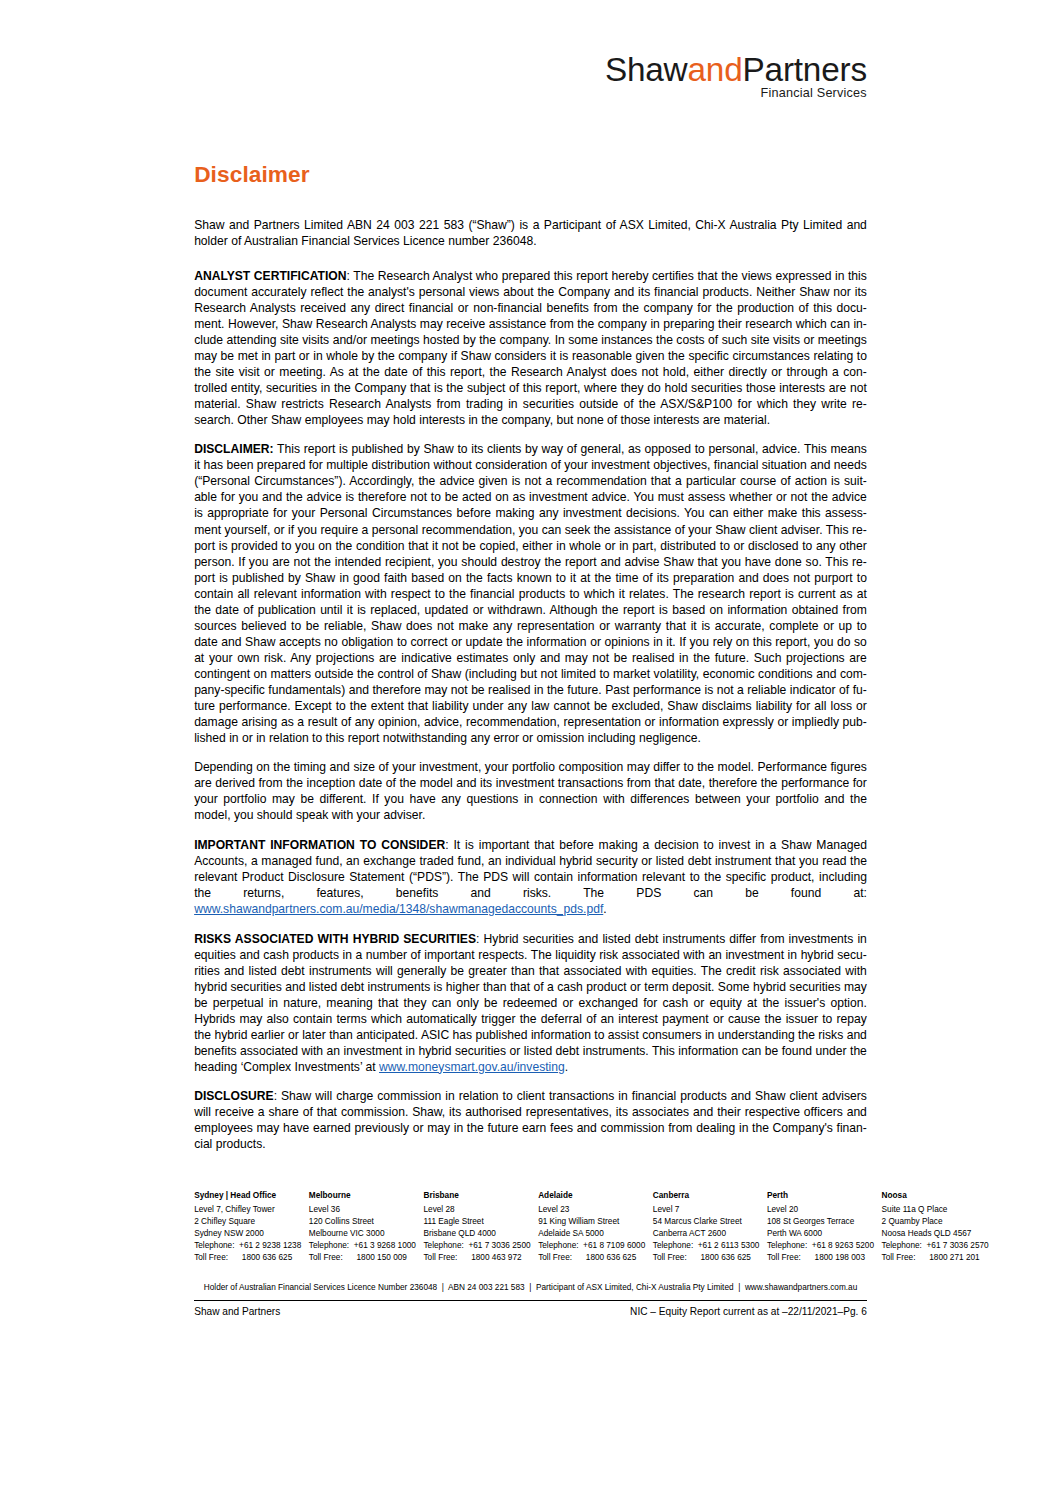Shawand Partners
Financial Services
Disclaimer
Shaw and Partners Limited ABN 24 003 221 583 (“Shaw”) is a Participant of ASX Limited, Chi-X Australia Pty Limited and holder of Australian Financial Services Licence number 236048.
ANALYST CERTIFICATION: The Research Analyst who prepared this report hereby certifies that the views expressed in this document accurately reflect the analyst's personal views about the Company and its financial products. Neither Shaw nor its Research Analysts received any direct financial or non-financial benefits from the company for the production of this document. However, Shaw Research Analysts may receive assistance from the company in preparing their research which can include attending site visits and/or meetings hosted by the company. In some instances the costs of such site visits or meetings may be met in part or in whole by the company if Shaw considers it is reasonable given the specific circumstances relating to the site visit or meeting. As at the date of this report, the Research Analyst does not hold, either directly or through a controlled entity, securities in the Company that is the subject of this report, where they do hold securities those interests are not material. Shaw restricts Research Analysts from trading in securities outside of the ASX/S&P100 for which they write research. Other Shaw employees may hold interests in the company, but none of those interests are material.
DISCLAIMER: This report is published by Shaw to its clients by way of general, as opposed to personal, advice. This means it has been prepared for multiple distribution without consideration of your investment objectives, financial situation and needs (“Personal Circumstances”). Accordingly, the advice given is not a recommendation that a particular course of action is suitable for you and the advice is therefore not to be acted on as investment advice. You must assess whether or not the advice is appropriate for your Personal Circumstances before making any investment decisions. You can either make this assessment yourself, or if you require a personal recommendation, you can seek the assistance of your Shaw client adviser. This report is provided to you on the condition that it not be copied, either in whole or in part, distributed to or disclosed to any other person. If you are not the intended recipient, you should destroy the report and advise Shaw that you have done so. This report is published by Shaw in good faith based on the facts known to it at the time of its preparation and does not purport to contain all relevant information with respect to the financial products to which it relates. The research report is current as at the date of publication until it is replaced, updated or withdrawn. Although the report is based on information obtained from sources believed to be reliable, Shaw does not make any representation or warranty that it is accurate, complete or up to date and Shaw accepts no obligation to correct or update the information or opinions in it. If you rely on this report, you do so at your own risk. Any projections are indicative estimates only and may not be realised in the future. Such projections are contingent on matters outside the control of Shaw (including but not limited to market volatility, economic conditions and company-specific fundamentals) and therefore may not be realised in the future. Past performance is not a reliable indicator of future performance. Except to the extent that liability under any law cannot be excluded, Shaw disclaims liability for all loss or damage arising as a result of any opinion, advice, recommendation, representation or information expressly or impliedly published in or in relation to this report notwithstanding any error or omission including negligence.
Depending on the timing and size of your investment, your portfolio composition may differ to the model. Performance figures are derived from the inception date of the model and its investment transactions from that date, therefore the performance for your portfolio may be different. If you have any questions in connection with differences between your portfolio and the model, you should speak with your adviser.
IMPORTANT INFORMATION TO CONSIDER: It is important that before making a decision to invest in a Shaw Managed Accounts, a managed fund, an exchange traded fund, an individual hybrid security or listed debt instrument that you read the relevant Product Disclosure Statement (“PDS”). The PDS will contain information relevant to the specific product, including the returns, features, benefits and risks. The PDS can be found at: www.shawandpartners.com.au/media/1348/shawmanagedaccounts_pds.pdf.
RISKS ASSOCIATED WITH HYBRID SECURITIES: Hybrid securities and listed debt instruments differ from investments in equities and cash products in a number of important respects. The liquidity risk associated with an investment in hybrid securities and listed debt instruments will generally be greater than that associated with equities. The credit risk associated with hybrid securities and listed debt instruments is higher than that of a cash product or term deposit. Some hybrid securities may be perpetual in nature, meaning that they can only be redeemed or exchanged for cash or equity at the issuer's option. Hybrids may also contain terms which automatically trigger the deferral of an interest payment or cause the issuer to repay the hybrid earlier or later than anticipated. ASIC has published information to assist consumers in understanding the risks and benefits associated with an investment in hybrid securities or listed debt instruments. This information can be found under the heading ‘Complex Investments’ at www.moneysmart.gov.au/investing.
DISCLOSURE: Shaw will charge commission in relation to client transactions in financial products and Shaw client advisers will receive a share of that commission. Shaw, its authorised representatives, its associates and their respective officers and employees may have earned previously or may in the future earn fees and commission from dealing in the Company's financial products.
| Sydney / Head Office | Melbourne | Brisbane | Adelaide | Canberra | Perth | Noosa |
| Level 7, Chifley Tower | Level 36 | Level 28 | Level 23 | Level 7 | Level 20 | Suite 11a Q Place |
| 2 Chifley Square | 120 Collins Street | 111 Eagle Street | 91 King William Street | 54 Marcus Clarke Street | 108 St Georges Terrace | 2 Quamby Place |
| Sydney NSW 2000 | Melbourne VIC 3000 | Brisbane QLD 4000 | Adelaide SA 5000 | Canberra ACT 2600 | Perth WA 6000 | Noosa Heads QLD 4567 |
| Telephone: +61 2 9238 1238 | Telephone: +61 3 9268 1000 | Telephone: +61 7 3036 2500 | Telephone: +61 8 7109 6000 | Telephone: +61 2 6113 5300 | Telephone: +61 8 9263 5200 | Telephone: +61 7 3036 2570 |
| Toll Free: 1800 636 625 | Toll Free: 1800 150 009 | Toll Free: 1800 463 972 | Toll Free: 1800 636 625 | Toll Free: 1800 636 625 | Toll Free: 1800 198 003 | Toll Free: 1800 271 201 |
Holder of Australian Financial Services Licence Number 236048 | ABN 24 003 221 583 | Participant of ASX Limited, Chi-X Australia Pty Limited | www.shawandpartners.com.au
Shaw and Partners
NIC – Equity Report current as at –22/11/2021–Pg. 6